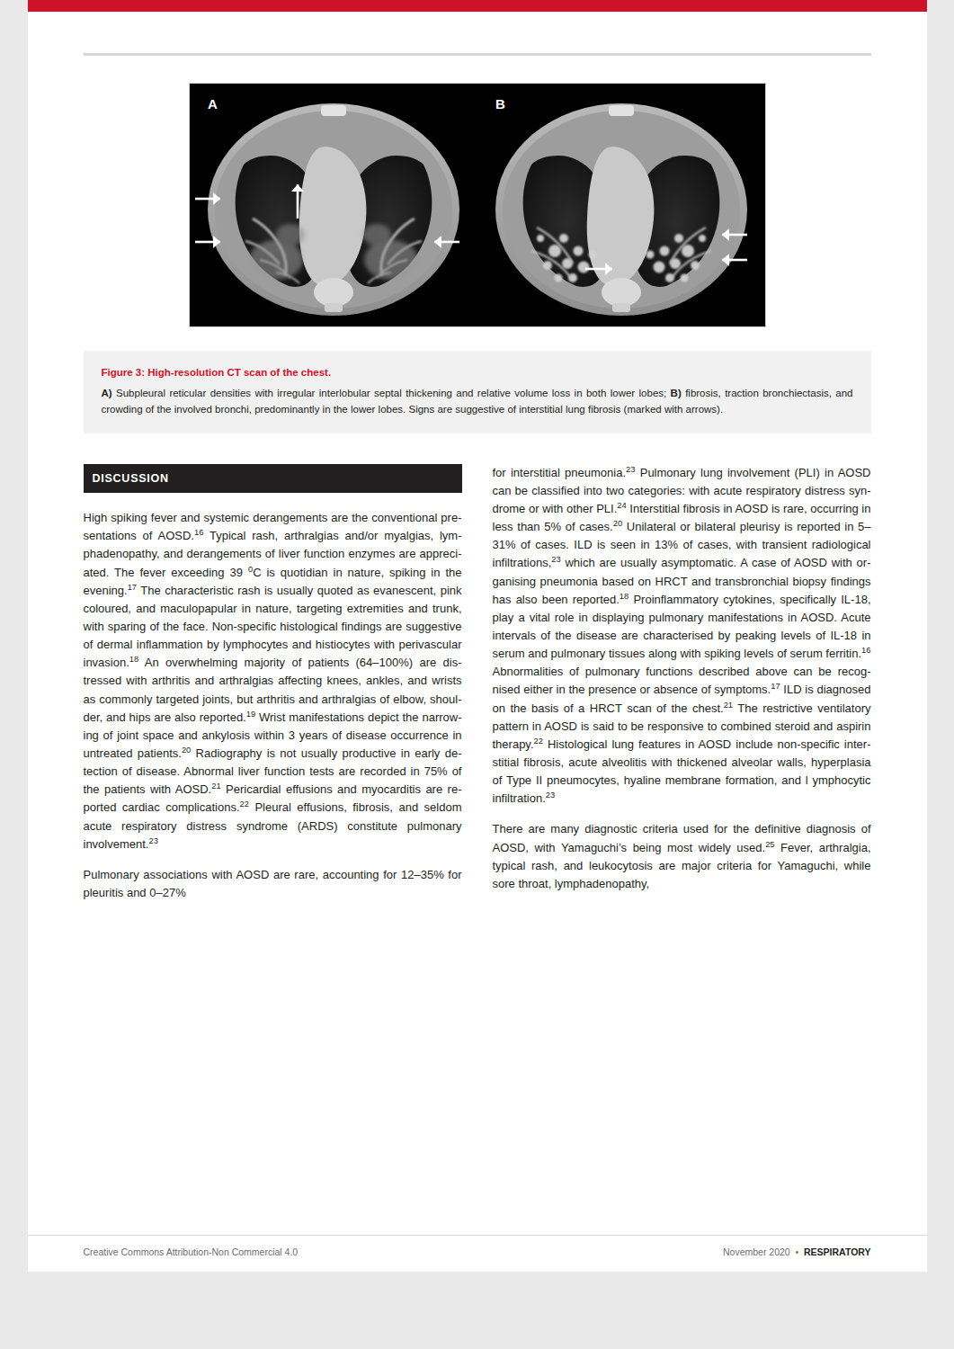A B
Figure 3: High-resolution CT scan of the chest.
A) Subpleural reticular densities with irregular interlobular septal thickening and relative volume loss in both lower lobes; B) fibrosis, traction bronchiectasis, and crowding of the involved bronchi, predominantly in the lower lobes. Signs are suggestive of interstitial lung fibrosis (marked with arrows).
DISCUSSION
High spiking fever and systemic derangements are the conventional presentations of AOSD.16 Typical rash, arthralgias and/or myalgias, lymphadenopathy, and derangements of liver function enzymes are appreciated. The fever exceeding 39 0C is quotidian in nature, spiking in the evening.17 The characteristic rash is usually quoted as evanescent, pink coloured, and maculopapular in nature, targeting extremities and trunk, with sparing of the face. Non-specific histological findings are suggestive of dermal inflammation by lymphocytes and histiocytes with perivascular invasion.18 An overwhelming majority of patients (64–100%) are distressed with arthritis and arthralgias affecting knees, ankles, and wrists as commonly targeted joints, but arthritis and arthralgias of elbow, shoulder, and hips are also reported.19 Wrist manifestations depict the narrowing of joint space and ankylosis within 3 years of disease occurrence in untreated patients.20 Radiography is not usually productive in early detection of disease. Abnormal liver function tests are recorded in 75% of the patients with AOSD.21 Pericardial effusions and myocarditis are reported cardiac complications.22 Pleural effusions, fibrosis, and seldom acute respiratory distress syndrome (ARDS) constitute pulmonary involvement.23
Pulmonary associations with AOSD are rare, accounting for 12–35% for pleuritis and 0–27%
for interstitial pneumonia.23 Pulmonary lung involvement (PLI) in AOSD can be classified into two categories: with acute respiratory distress syndrome or with other PLI.24 Interstitial fibrosis in AOSD is rare, occurring in less than 5% of cases.20 Unilateral or bilateral pleurisy is reported in 5–31% of cases. ILD is seen in 13% of cases, with transient radiological infiltrations,23 which are usually asymptomatic. A case of AOSD with organising pneumonia based on HRCT and transbronchial biopsy findings has also been reported.18 Proinflammatory cytokines, specifically IL-18, play a vital role in displaying pulmonary manifestations in AOSD. Acute intervals of the disease are characterised by peaking levels of IL-18 in serum and pulmonary tissues along with spiking levels of serum ferritin.16 Abnormalities of pulmonary functions described above can be recognised either in the presence or absence of symptoms.17 ILD is diagnosed on the basis of a HRCT scan of the chest.21 The restrictive ventilatory pattern in AOSD is said to be responsive to combined steroid and aspirin therapy.22 Histological lung features in AOSD include non-specific interstitial fibrosis, acute alveolitis with thickened alveolar walls, hyperplasia of Type II pneumocytes, hyaline membrane formation, and l ymphocytic infiltration.23
There are many diagnostic criteria used for the definitive diagnosis of AOSD, with Yamaguchi’s being most widely used.25 Fever, arthralgia, typical rash, and leukocytosis are major criteria for Yamaguchi, while sore throat, lymphadenopathy,
Creative Commons Attribution-Non Commercial 4.0
November 2020 • RESPIRATORY